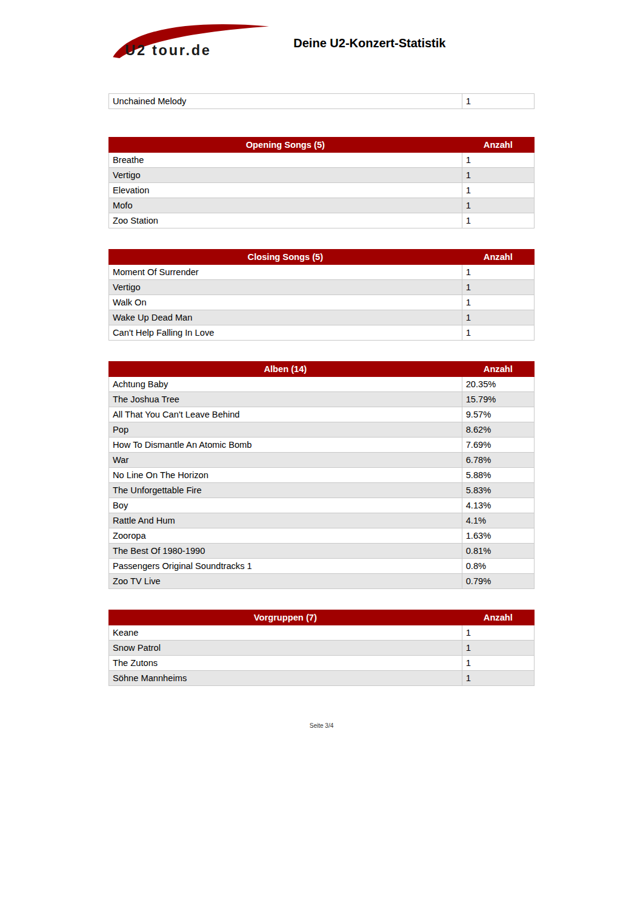U2 tour.de
Deine U2-Konzert-Statistik
| Unchained Melody | 1 |
| Opening Songs (5) | Anzahl |
| --- | --- |
| Breathe | 1 |
| Vertigo | 1 |
| Elevation | 1 |
| Mofo | 1 |
| Zoo Station | 1 |
| Closing Songs (5) | Anzahl |
| --- | --- |
| Moment Of Surrender | 1 |
| Vertigo | 1 |
| Walk On | 1 |
| Wake Up Dead Man | 1 |
| Can't Help Falling In Love | 1 |
| Alben (14) | Anzahl |
| --- | --- |
| Achtung Baby | 20.35% |
| The Joshua Tree | 15.79% |
| All That You Can't Leave Behind | 9.57% |
| Pop | 8.62% |
| How To Dismantle An Atomic Bomb | 7.69% |
| War | 6.78% |
| No Line On The Horizon | 5.88% |
| The Unforgettable Fire | 5.83% |
| Boy | 4.13% |
| Rattle And Hum | 4.1% |
| Zooropa | 1.63% |
| The Best Of 1980-1990 | 0.81% |
| Passengers Original Soundtracks 1 | 0.8% |
| Zoo TV Live | 0.79% |
| Vorgruppen (7) | Anzahl |
| --- | --- |
| Keane | 1 |
| Snow Patrol | 1 |
| The Zutons | 1 |
| Söhne Mannheims | 1 |
Seite 3/4